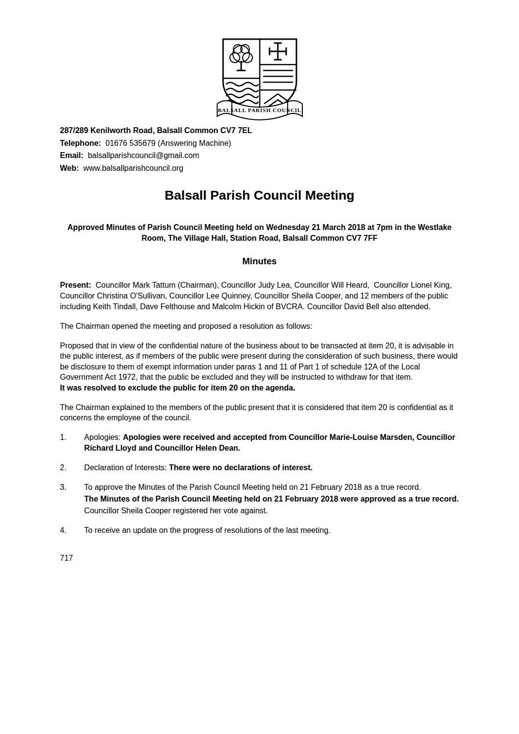BALSALL PARISH COUNCIL
287/289 Kenilworth Road, Balsall Common CV7 7EL
Telephone: 01676 535679 (Answering Machine)
Email: balsallparishcouncil@gmail.com
Web: www.balsallparishcouncil.org
Balsall Parish Council Meeting
Approved Minutes of Parish Council Meeting held on Wednesday 21 March 2018 at 7pm in the Westlake Room, The Village Hall, Station Road, Balsall Common CV7 7FF
Minutes
Present: Councillor Mark Tattum (Chairman), Councillor Judy Lea, Councillor Will Heard, Councillor Lionel King, Councillor Christina O'Sullivan, Councillor Lee Quinney, Councillor Sheila Cooper, and 12 members of the public including Keith Tindall, Dave Felthouse and Malcolm Hickin of BVCRA. Councillor David Bell also attended.
The Chairman opened the meeting and proposed a resolution as follows:
Proposed that in view of the confidential nature of the business about to be transacted at item 20, it is advisable in the public interest, as if members of the public were present during the consideration of such business, there would be disclosure to them of exempt information under paras 1 and 11 of Part 1 of schedule 12A of the Local Government Act 1972, that the public be excluded and they will be instructed to withdraw for that item.
It was resolved to exclude the public for item 20 on the agenda.
The Chairman explained to the members of the public present that it is considered that item 20 is confidential as it concerns the employee of the council.
1.
Apologies: Apologies were received and accepted from Councillor Marie-Louise Marsden, Councillor Richard Lloyd and Councillor Helen Dean.
2.
Declaration of Interests: There were no declarations of interest.
3.
To approve the Minutes of the Parish Council Meeting held on 21 February 2018 as a true record.
The Minutes of the Parish Council Meeting held on 21 February 2018 were approved as a true record.
Councillor Sheila Cooper registered her vote against.
4.
To receive an update on the progress of resolutions of the last meeting.
717